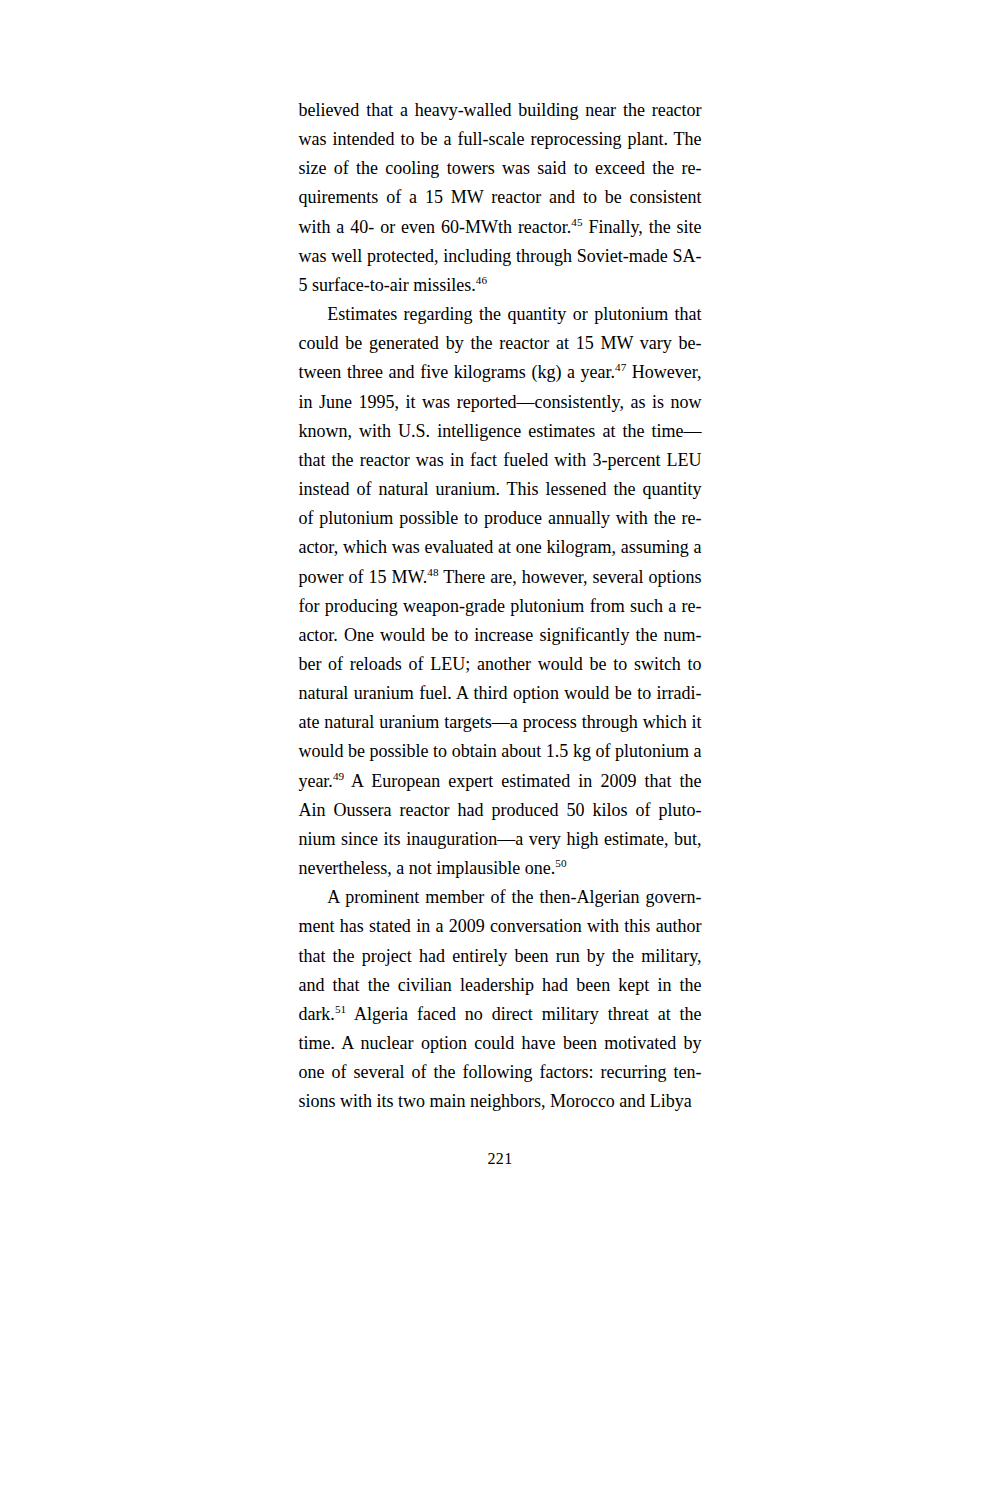believed that a heavy-walled building near the reactor was intended to be a full-scale reprocessing plant. The size of the cooling towers was said to exceed the requirements of a 15 MW reactor and to be consistent with a 40- or even 60-MWth reactor.45 Finally, the site was well protected, including through Soviet-made SA-5 surface-to-air missiles.46
Estimates regarding the quantity or plutonium that could be generated by the reactor at 15 MW vary between three and five kilograms (kg) a year.47 However, in June 1995, it was reported—consistently, as is now known, with U.S. intelligence estimates at the time—that the reactor was in fact fueled with 3-percent LEU instead of natural uranium. This lessened the quantity of plutonium possible to produce annually with the reactor, which was evaluated at one kilogram, assuming a power of 15 MW.48 There are, however, several options for producing weapon-grade plutonium from such a reactor. One would be to increase significantly the number of reloads of LEU; another would be to switch to natural uranium fuel. A third option would be to irradiate natural uranium targets—a process through which it would be possible to obtain about 1.5 kg of plutonium a year.49 A European expert estimated in 2009 that the Ain Oussera reactor had produced 50 kilos of plutonium since its inauguration—a very high estimate, but, nevertheless, a not implausible one.50
A prominent member of the then-Algerian government has stated in a 2009 conversation with this author that the project had entirely been run by the military, and that the civilian leadership had been kept in the dark.51 Algeria faced no direct military threat at the time. A nuclear option could have been motivated by one of several of the following factors: recurring tensions with its two main neighbors, Morocco and Libya
221